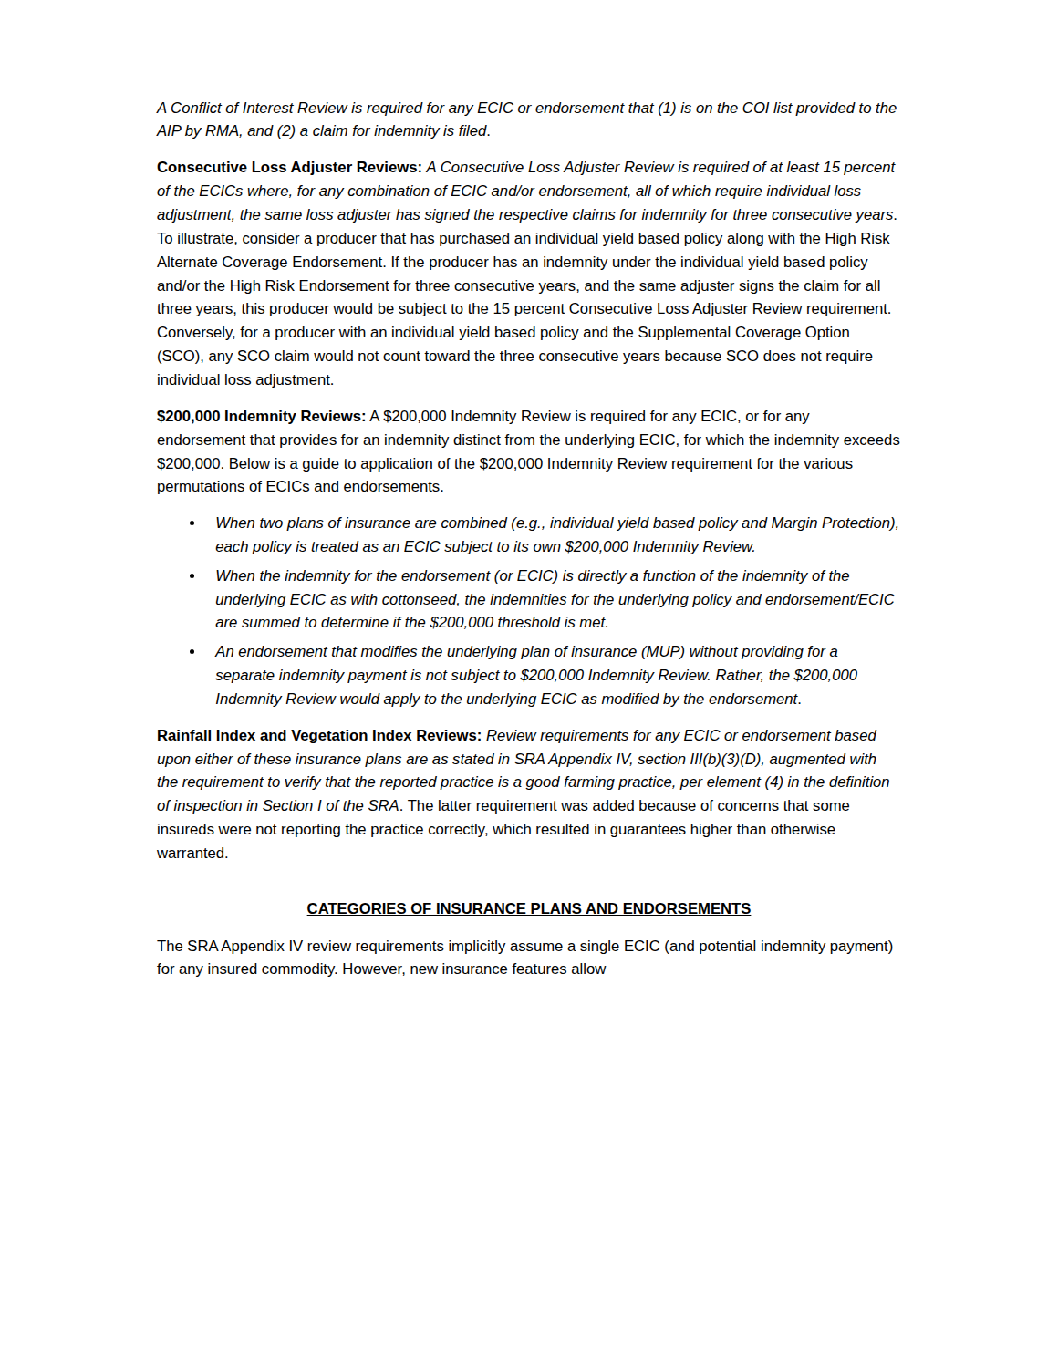A Conflict of Interest Review is required for any ECIC or endorsement that (1) is on the COI list provided to the AIP by RMA, and (2) a claim for indemnity is filed.
Consecutive Loss Adjuster Reviews: A Consecutive Loss Adjuster Review is required of at least 15 percent of the ECICs where, for any combination of ECIC and/or endorsement, all of which require individual loss adjustment, the same loss adjuster has signed the respective claims for indemnity for three consecutive years. To illustrate, consider a producer that has purchased an individual yield based policy along with the High Risk Alternate Coverage Endorsement. If the producer has an indemnity under the individual yield based policy and/or the High Risk Endorsement for three consecutive years, and the same adjuster signs the claim for all three years, this producer would be subject to the 15 percent Consecutive Loss Adjuster Review requirement. Conversely, for a producer with an individual yield based policy and the Supplemental Coverage Option (SCO), any SCO claim would not count toward the three consecutive years because SCO does not require individual loss adjustment.
$200,000 Indemnity Reviews: A $200,000 Indemnity Review is required for any ECIC, or for any endorsement that provides for an indemnity distinct from the underlying ECIC, for which the indemnity exceeds $200,000. Below is a guide to application of the $200,000 Indemnity Review requirement for the various permutations of ECICs and endorsements.
When two plans of insurance are combined (e.g., individual yield based policy and Margin Protection), each policy is treated as an ECIC subject to its own $200,000 Indemnity Review.
When the indemnity for the endorsement (or ECIC) is directly a function of the indemnity of the underlying ECIC as with cottonseed, the indemnities for the underlying policy and endorsement/ECIC are summed to determine if the $200,000 threshold is met.
An endorsement that modifies the underlying plan of insurance (MUP) without providing for a separate indemnity payment is not subject to $200,000 Indemnity Review. Rather, the $200,000 Indemnity Review would apply to the underlying ECIC as modified by the endorsement.
Rainfall Index and Vegetation Index Reviews: Review requirements for any ECIC or endorsement based upon either of these insurance plans are as stated in SRA Appendix IV, section III(b)(3)(D), augmented with the requirement to verify that the reported practice is a good farming practice, per element (4) in the definition of inspection in Section I of the SRA. The latter requirement was added because of concerns that some insureds were not reporting the practice correctly, which resulted in guarantees higher than otherwise warranted.
CATEGORIES OF INSURANCE PLANS AND ENDORSEMENTS
The SRA Appendix IV review requirements implicitly assume a single ECIC (and potential indemnity payment) for any insured commodity. However, new insurance features allow